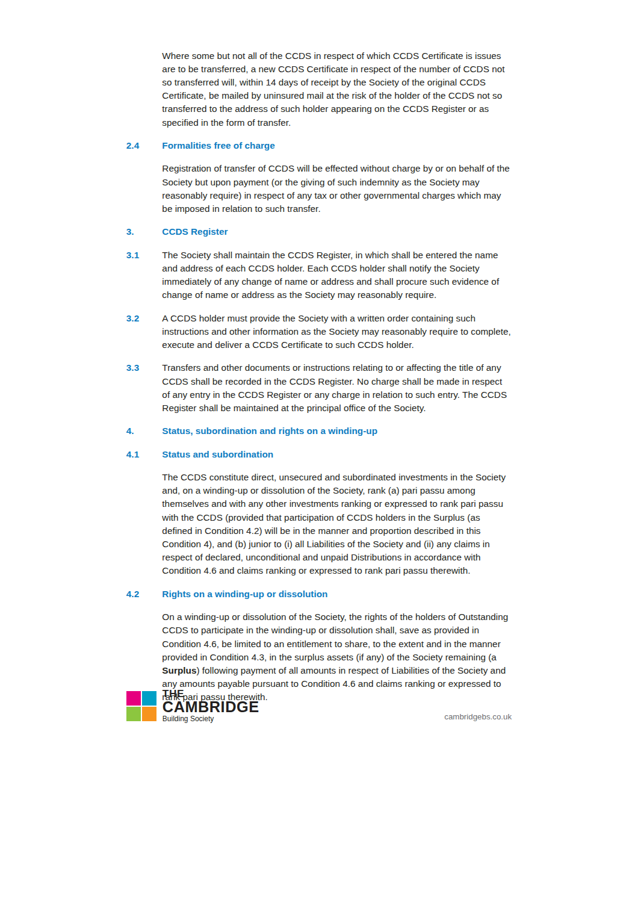Where some but not all of the CCDS in respect of which CCDS Certificate is issues are to be transferred, a new CCDS Certificate in respect of the number of CCDS not so transferred will, within 14 days of receipt by the Society of the original CCDS Certificate, be mailed by uninsured mail at the risk of the holder of the CCDS not so transferred to the address of such holder appearing on the CCDS Register or as specified in the form of transfer.
2.4
Formalities free of charge
Registration of transfer of CCDS will be effected without charge by or on behalf of the Society but upon payment (or the giving of such indemnity as the Society may reasonably require) in respect of any tax or other governmental charges which may be imposed in relation to such transfer.
3.
CCDS Register
3.1
The Society shall maintain the CCDS Register, in which shall be entered the name and address of each CCDS holder. Each CCDS holder shall notify the Society immediately of any change of name or address and shall procure such evidence of change of name or address as the Society may reasonably require.
3.2
A CCDS holder must provide the Society with a written order containing such instructions and other information as the Society may reasonably require to complete, execute and deliver a CCDS Certificate to such CCDS holder.
3.3
Transfers and other documents or instructions relating to or affecting the title of any CCDS shall be recorded in the CCDS Register. No charge shall be made in respect of any entry in the CCDS Register or any charge in relation to such entry. The CCDS Register shall be maintained at the principal office of the Society.
4.
Status, subordination and rights on a winding-up
4.1
Status and subordination
The CCDS constitute direct, unsecured and subordinated investments in the Society and, on a winding-up or dissolution of the Society, rank (a) pari passu among themselves and with any other investments ranking or expressed to rank pari passu with the CCDS (provided that participation of CCDS holders in the Surplus (as defined in Condition 4.2) will be in the manner and proportion described in this Condition 4), and (b) junior to (i) all Liabilities of the Society and (ii) any claims in respect of declared, unconditional and unpaid Distributions in accordance with Condition 4.6 and claims ranking or expressed to rank pari passu therewith.
4.2
Rights on a winding-up or dissolution
On a winding-up or dissolution of the Society, the rights of the holders of Outstanding CCDS to participate in the winding-up or dissolution shall, save as provided in Condition 4.6, be limited to an entitlement to share, to the extent and in the manner provided in Condition 4.3, in the surplus assets (if any) of the Society remaining (a Surplus) following payment of all amounts in respect of Liabilities of the Society and any amounts payable pursuant to Condition 4.6 and claims ranking or expressed to rank pari passu therewith.
THE
CAMBRIDGE
Building Society
cambridgebs.co.uk